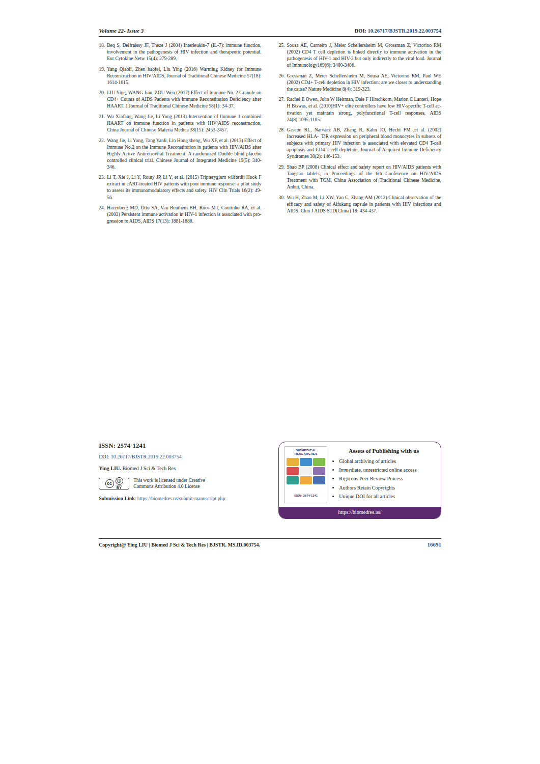Volume 22- Issue 3
DOI: 10.26717/BJSTR.2019.22.003754
18. Beq S, Delfraissy JF, Theze J (2004) Interleukin-7 (IL-7): immune function, involvement in the pathogenesis of HIV infection and therapeutic potential. Eur Cytokine Netw 15(4): 279-289.
19. Yang Qiaoli, Zhen haofei, Liu Ying (2016) Warming Kidney for Immune Reconstruction in HIV/AIDS, Journal of Traditional Chinese Medicine 57(18): 1614-1615.
20. LIU Ying, WANG Jian, ZOU Wen (2017) Effect of Immune No. 2 Granule on CD4+ Counts of AIDS Patients with Immune Reconstitution Deficiency after HAART. J Journal of Traditional Chinese Medicine 58(1): 34-37.
21. Wu Xinfang, Wang Jie, Li Yong (2013) Intervention of Immune 1 combined HAART on immune function in patients with HIV/AIDS reconstruction, China Journal of Chinese Materia Medica 38(15): 2453-2457.
22. Wang Jie, Li Yong, Tang Yanli, Lin Hong sheng, Wu XF, et al. (2013) Effect of Immune No.2 on the Immune Reconstitution in patients with HIV/AIDS after Highly Active Antiretroviral Treatment: A randomized Double blind placebo controlled clinical trial. Chinese Journal of Integrated Medicine 19(5): 340-346.
23. Li T, Xie J, Li Y, Routy JP, Li Y, et al. (2015) Tripterygium wilfordii Hook F extract in cART-treated HIV patients with poor immune response: a pilot study to assess its immunomodulatory effects and safety. HIV Clin Trials 16(2): 49-56.
24. Hazenberg MD, Otto SA, Van Benthem BH, Roos MT, Coutinho RA, et al. (2003) Persistent immune activation in HIV-1 infection is associated with progression to AIDS, AIDS 17(13): 1881-1888.
25. Sousa AE, Carneiro J, Meier Schellersheim M, Grossman Z, Victorino RM (2002) CD4 T cell depletion is linked directly to immune activation in the pathogenesis of HIV-1 and HIV-2 but only indirectly to the viral load. Journal of Immunology169(6): 3400-3406.
26. Grossman Z, Meier Schellersheim M, Sousa AE, Victorino RM, Paul WE (2002) CD4+ T-cell depletion in HIV infection: are we closer to understanding the cause? Nature Medicine 8(4): 319-323.
27. Rachel E Owen, John W Heitman, Dale F Hirschkorn, Marion C Lanteri, Hope H Biswas, et al. (2010)HIV+ elite controllers have low HIV-specific T-cell activation yet maintain strong, polyfunctional T-cell responses, AIDS 24(8):1095-1105.
28. Gascon RL, Narváez AB, Zhang R, Kahn JO, Hecht FM ,et al. (2002) Increased HLA- ´DR expression on peripheral blood monocytes in subsets of subjects with primary HIV infection is associated with elevated CD4 T-cell apoptosis and CD4 T-cell depletion, Journal of Acquired Immune Deficiency Syndromes 30(2): 146-153.
29. Shao BP (2008) Clinical effect and safety report on HIV/AIDS patients with Tangcao tablets, in Proceedings of the 6th Conference on HIV/AIDS Treatment with TCM, China Association of Traditional Chinese Medicine, Anhui, China.
30. Wu H, Zhao M, Li XW, Yao C, Zhang AM (2012) Clinical observation of the efficacy and safety of Aifukang capsule in patients with HIV infections and AIDS. Chin J AIDS STD(China) 18: 434-437.
ISSN: 2574-1241
DOI: 10.26717/BJSTR.2019.22.003754
Ying LIU. Biomed J Sci & Tech Res
cc
ⓘ
BY
This work is licensed under Creative
Commons Attribution 4.0 License
Submission Link: https://biomedres.us/submit-manuscript.php
BIOMEDICAL RESEARCHES
ISSN: 2574-1241
Assets of Publishing with us
Global archiving of articles
Immediate, unrestricted online access
Rigorous Peer Review Process
Authors Retain Copyrights
Unique DOI for all articles
https://biomedres.us/
Copyright@ Ying LIU | Biomed J Sci & Tech Res | BJSTR. MS.ID.003754.
16691